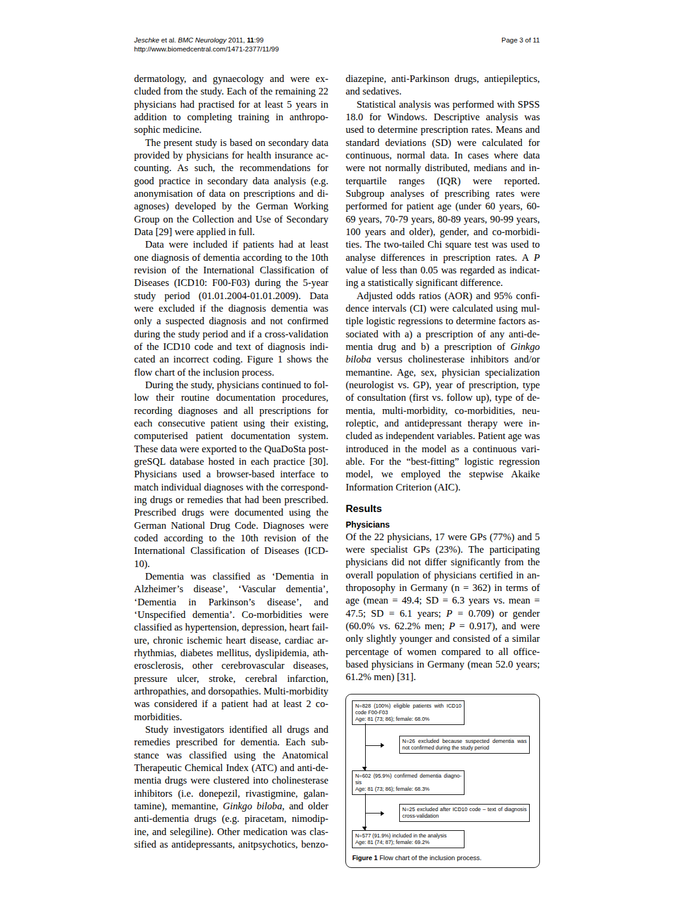Jeschke et al. BMC Neurology 2011, 11:99
http://www.biomedcentral.com/1471-2377/11/99
Page 3 of 11
dermatology, and gynaecology and were excluded from the study. Each of the remaining 22 physicians had practised for at least 5 years in addition to completing training in anthroposophic medicine.
The present study is based on secondary data provided by physicians for health insurance accounting. As such, the recommendations for good practice in secondary data analysis (e.g. anonymisation of data on prescriptions and diagnoses) developed by the German Working Group on the Collection and Use of Secondary Data [29] were applied in full.
Data were included if patients had at least one diagnosis of dementia according to the 10th revision of the International Classification of Diseases (ICD10: F00-F03) during the 5-year study period (01.01.2004-01.01.2009). Data were excluded if the diagnosis dementia was only a suspected diagnosis and not confirmed during the study period and if a cross-validation of the ICD10 code and text of diagnosis indicated an incorrect coding. Figure 1 shows the flow chart of the inclusion process.
During the study, physicians continued to follow their routine documentation procedures, recording diagnoses and all prescriptions for each consecutive patient using their existing, computerised patient documentation system. These data were exported to the QuaDoSta postgreSQL database hosted in each practice [30]. Physicians used a browser-based interface to match individual diagnoses with the corresponding drugs or remedies that had been prescribed. Prescribed drugs were documented using the German National Drug Code. Diagnoses were coded according to the 10th revision of the International Classification of Diseases (ICD-10).
Dementia was classified as ‘Dementia in Alzheimer’s disease’, ‘Vascular dementia’, ‘Dementia in Parkinson’s disease’, and ‘Unspecified dementia’. Co-morbidities were classified as hypertension, depression, heart failure, chronic ischemic heart disease, cardiac arrhythmias, diabetes mellitus, dyslipidemia, atherosclerosis, other cerebrovascular diseases, pressure ulcer, stroke, cerebral infarction, arthropathies, and dorsopathies. Multi-morbidity was considered if a patient had at least 2 co-morbidities.
Study investigators identified all drugs and remedies prescribed for dementia. Each substance was classified using the Anatomical Therapeutic Chemical Index (ATC) and anti-dementia drugs were clustered into cholinesterase inhibitors (i.e. donepezil, rivastigmine, galantamine), memantine, Ginkgo biloba, and older anti-dementia drugs (e.g. piracetam, nimodipine, and selegiline). Other medication was classified as antidepressants, anitpsychotics, benzodiazepine, anti-Parkinson drugs, antiepileptics, and sedatives.
Statistical analysis was performed with SPSS 18.0 for Windows. Descriptive analysis was used to determine prescription rates. Means and standard deviations (SD) were calculated for continuous, normal data. In cases where data were not normally distributed, medians and interquartile ranges (IQR) were reported. Subgroup analyses of prescribing rates were performed for patient age (under 60 years, 60-69 years, 70-79 years, 80-89 years, 90-99 years, 100 years and older), gender, and co-morbidities. The two-tailed Chi square test was used to analyse differences in prescription rates. A P value of less than 0.05 was regarded as indicating a statistically significant difference.
Adjusted odds ratios (AOR) and 95% confidence intervals (CI) were calculated using multiple logistic regressions to determine factors associated with a) a prescription of any anti-dementia drug and b) a prescription of Ginkgo biloba versus cholinesterase inhibitors and/or memantine. Age, sex, physician specialization (neurologist vs. GP), year of prescription, type of consultation (first vs. follow up), type of dementia, multi-morbidity, co-morbidities, neuroleptic, and antidepressant therapy were included as independent variables. Patient age was introduced in the model as a continuous variable. For the “best-fitting” logistic regression model, we employed the stepwise Akaike Information Criterion (AIC).
Results
Physicians
Of the 22 physicians, 17 were GPs (77%) and 5 were specialist GPs (23%). The participating physicians did not differ significantly from the overall population of physicians certified in anthroposophy in Germany (n = 362) in terms of age (mean = 49.4; SD = 6.3 years vs. mean = 47.5; SD = 6.1 years; P = 0.709) or gender (60.0% vs. 62.2% men; P = 0.917), and were only slightly younger and consisted of a similar percentage of women compared to all office-based physicians in Germany (mean 52.0 years; 61.2% men) [31].
N=828 (100%) eligible patients with ICD10 code F00-F03
Age: 81 (73; 86); female: 68.0%
N=26 excluded because suspected dementia was not confirmed during the study period
N=602 (95.9%) confirmed dementia diagnosis
Age: 81 (73; 86); female: 68.3%
N=25 excluded after ICD10 code – text of diagnosis cross-validation
N=577 (91.9%) included in the analysis
Age: 81 (74; 87); female: 69.2%
Figure 1 Flow chart of the inclusion process.